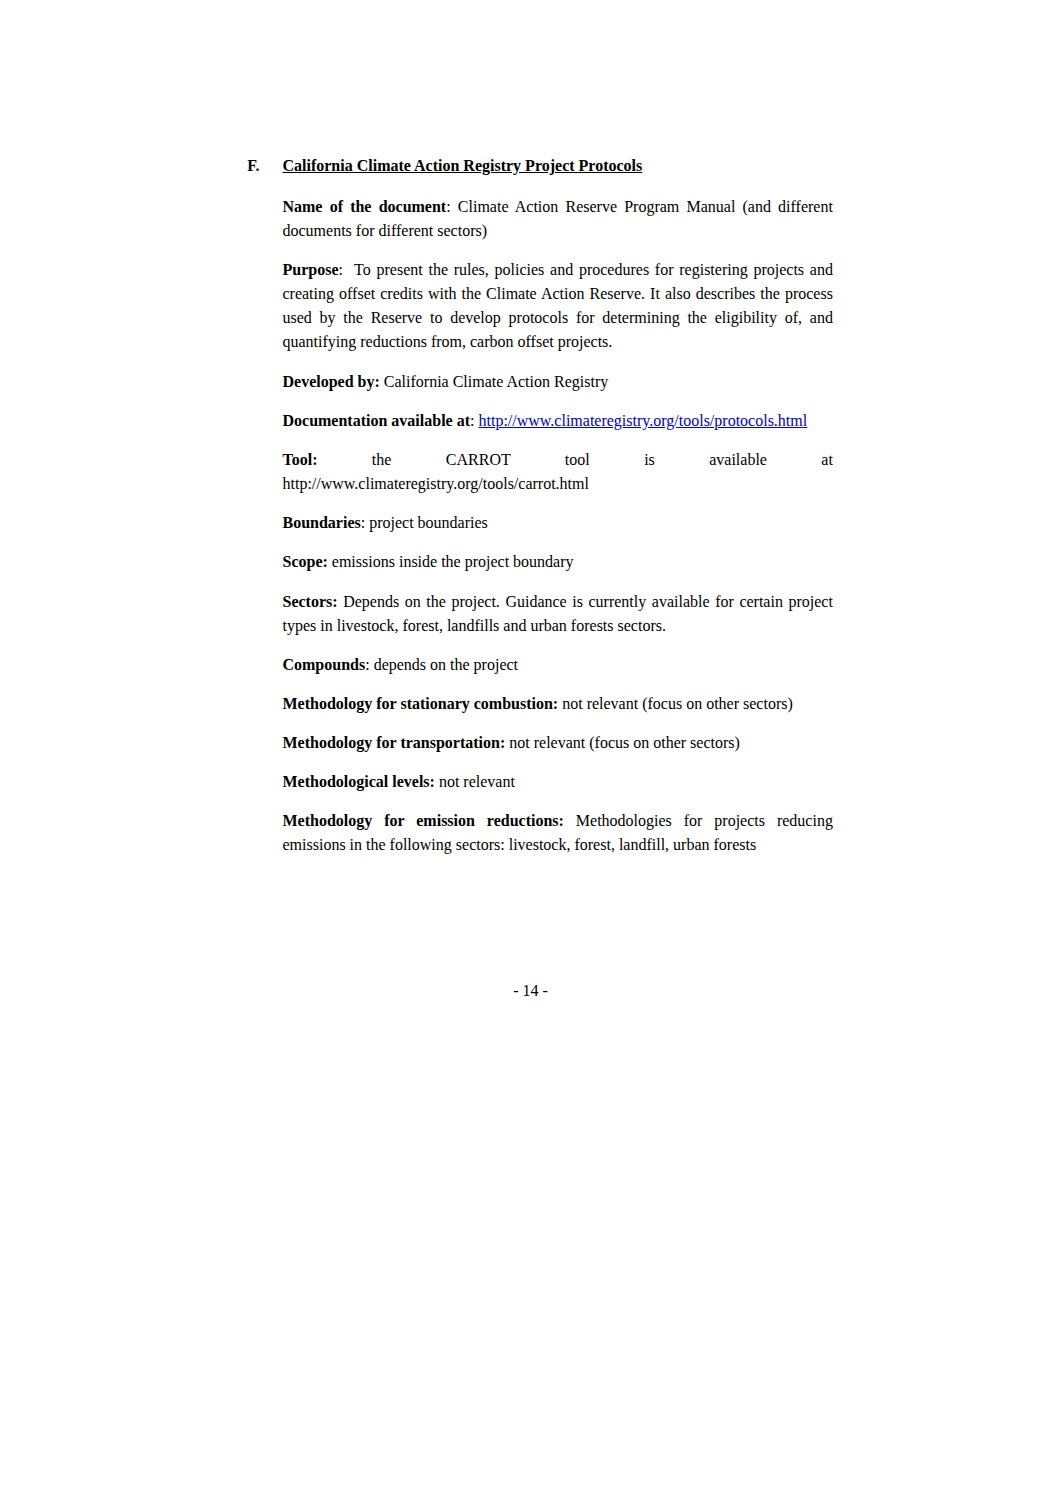F. California Climate Action Registry Project Protocols
Name of the document: Climate Action Reserve Program Manual (and different documents for different sectors)
Purpose: To present the rules, policies and procedures for registering projects and creating offset credits with the Climate Action Reserve. It also describes the process used by the Reserve to develop protocols for determining the eligibility of, and quantifying reductions from, carbon offset projects.
Developed by: California Climate Action Registry
Documentation available at: http://www.climateregistry.org/tools/protocols.html
Tool: the CARROT tool is available at http://www.climateregistry.org/tools/carrot.html
Boundaries: project boundaries
Scope: emissions inside the project boundary
Sectors: Depends on the project. Guidance is currently available for certain project types in livestock, forest, landfills and urban forests sectors.
Compounds: depends on the project
Methodology for stationary combustion: not relevant (focus on other sectors)
Methodology for transportation: not relevant (focus on other sectors)
Methodological levels: not relevant
Methodology for emission reductions: Methodologies for projects reducing emissions in the following sectors: livestock, forest, landfill, urban forests
- 14 -